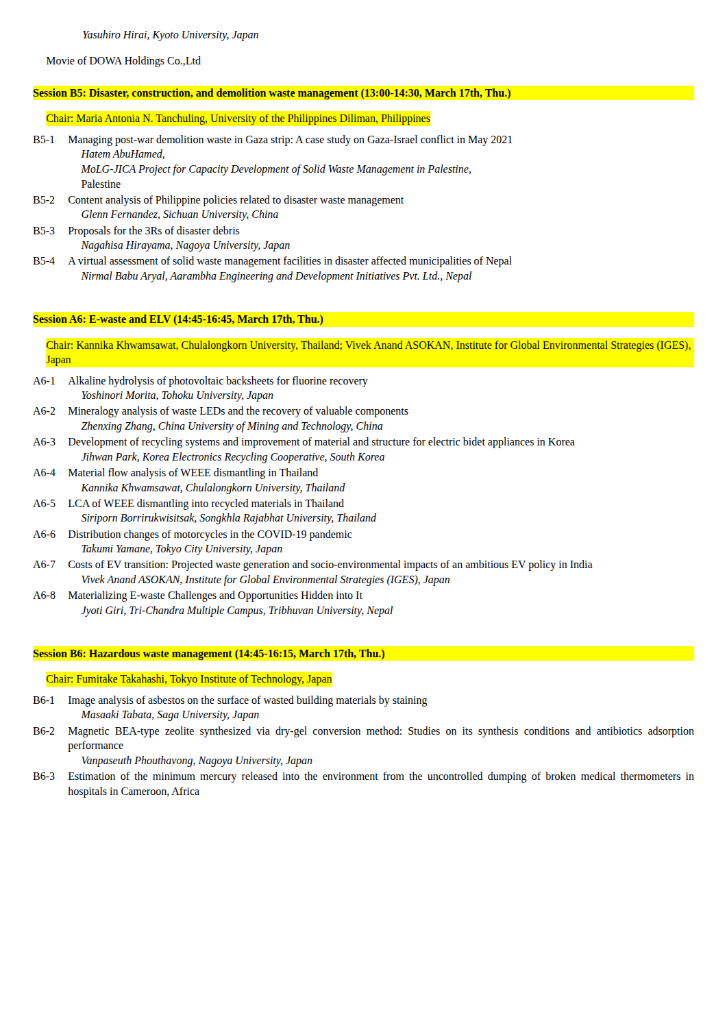Yasuhiro Hirai, Kyoto University, Japan
Movie of DOWA Holdings Co.,Ltd
Session B5: Disaster, construction, and demolition waste management (13:00-14:30, March 17th, Thu.)
Chair: Maria Antonia N. Tanchuling, University of the Philippines Diliman, Philippines
| B5-1 | Managing post-war demolition waste in Gaza strip: A case study on Gaza-Israel conflict in May 2021 Hatem AbuHamed, MoLG-JICA Project for Capacity Development of Solid Waste Management in Palestine, Palestine |
| B5-2 | Content analysis of Philippine policies related to disaster waste management Glenn Fernandez, Sichuan University, China |
| B5-3 | Proposals for the 3Rs of disaster debris Nagahisa Hirayama, Nagoya University, Japan |
| B5-4 | A virtual assessment of solid waste management facilities in disaster affected municipalities of Nepal Nirmal Babu Aryal, Aarambha Engineering and Development Initiatives Pvt. Ltd., Nepal |
Session A6: E-waste and ELV (14:45-16:45, March 17th, Thu.)
Chair: Kannika Khwamsawat, Chulalongkorn University, Thailand; Vivek Anand ASOKAN, Institute for Global Environmental Strategies (IGES), Japan
| A6-1 | Alkaline hydrolysis of photovoltaic backsheets for fluorine recovery Yoshinori Morita, Tohoku University, Japan |
| A6-2 | Mineralogy analysis of waste LEDs and the recovery of valuable components Zhenxing Zhang, China University of Mining and Technology, China |
| A6-3 | Development of recycling systems and improvement of material and structure for electric bidet appliances in Korea Jihwan Park, Korea Electronics Recycling Cooperative, South Korea |
| A6-4 | Material flow analysis of WEEE dismantling in Thailand Kannika Khwamsawat, Chulalongkorn University, Thailand |
| A6-5 | LCA of WEEE dismantling into recycled materials in Thailand Siriporn Borrirukwisitsak, Songkhla Rajabhat University, Thailand |
| A6-6 | Distribution changes of motorcycles in the COVID-19 pandemic Takumi Yamane, Tokyo City University, Japan |
| A6-7 | Costs of EV transition: Projected waste generation and socio-environmental impacts of an ambitious EV policy in India Vivek Anand ASOKAN, Institute for Global Environmental Strategies (IGES), Japan |
| A6-8 | Materializing E-waste Challenges and Opportunities Hidden into It Jyoti Giri, Tri-Chandra Multiple Campus, Tribhuvan University, Nepal |
Session B6: Hazardous waste management (14:45-16:15, March 17th, Thu.)
Chair: Fumitake Takahashi, Tokyo Institute of Technology, Japan
| B6-1 | Image analysis of asbestos on the surface of wasted building materials by staining Masaaki Tabata, Saga University, Japan |
| B6-2 | Magnetic BEA-type zeolite synthesized via dry-gel conversion method: Studies on its synthesis conditions and antibiotics adsorption performance Vanpaseuth Phouthavong, Nagoya University, Japan |
| B6-3 | Estimation of the minimum mercury released into the environment from the uncontrolled dumping of broken medical thermometers in hospitals in Cameroon, Africa |